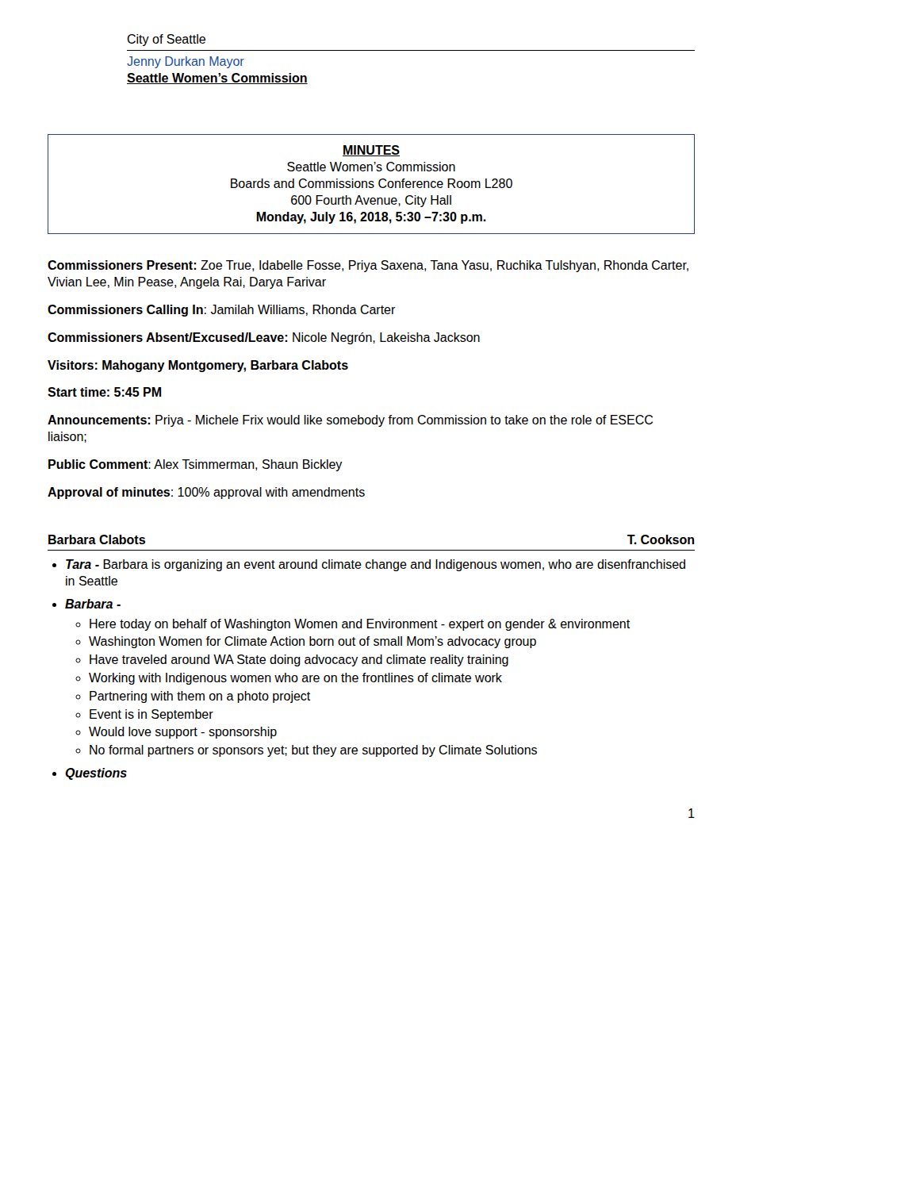City of Seattle
Jenny Durkan Mayor
Seattle Women’s Commission
MINUTES
Seattle Women’s Commission
Boards and Commissions Conference Room L280
600 Fourth Avenue, City Hall
Monday, July 16, 2018, 5:30 –7:30 p.m.
Commissioners Present: Zoe True, Idabelle Fosse, Priya Saxena, Tana Yasu, Ruchika Tulshyan, Rhonda Carter, Vivian Lee, Min Pease, Angela Rai, Darya Farivar
Commissioners Calling In: Jamilah Williams, Rhonda Carter
Commissioners Absent/Excused/Leave: Nicole Negrón, Lakeisha Jackson
Visitors: Mahogany Montgomery, Barbara Clabots
Start time: 5:45 PM
Announcements: Priya - Michele Frix would like somebody from Commission to take on the role of ESECC liaison;
Public Comment: Alex Tsimmerman, Shaun Bickley
Approval of minutes: 100% approval with amendments
Barbara Clabots T. Cookson
Tara - Barbara is organizing an event around climate change and Indigenous women, who are disenfranchised in Seattle
Barbara -
Here today on behalf of Washington Women and Environment - expert on gender & environment
Washington Women for Climate Action born out of small Mom’s advocacy group
Have traveled around WA State doing advocacy and climate reality training
Working with Indigenous women who are on the frontlines of climate work
Partnering with them on a photo project
Event is in September
Would love support - sponsorship
No formal partners or sponsors yet; but they are supported by Climate Solutions
Questions
1